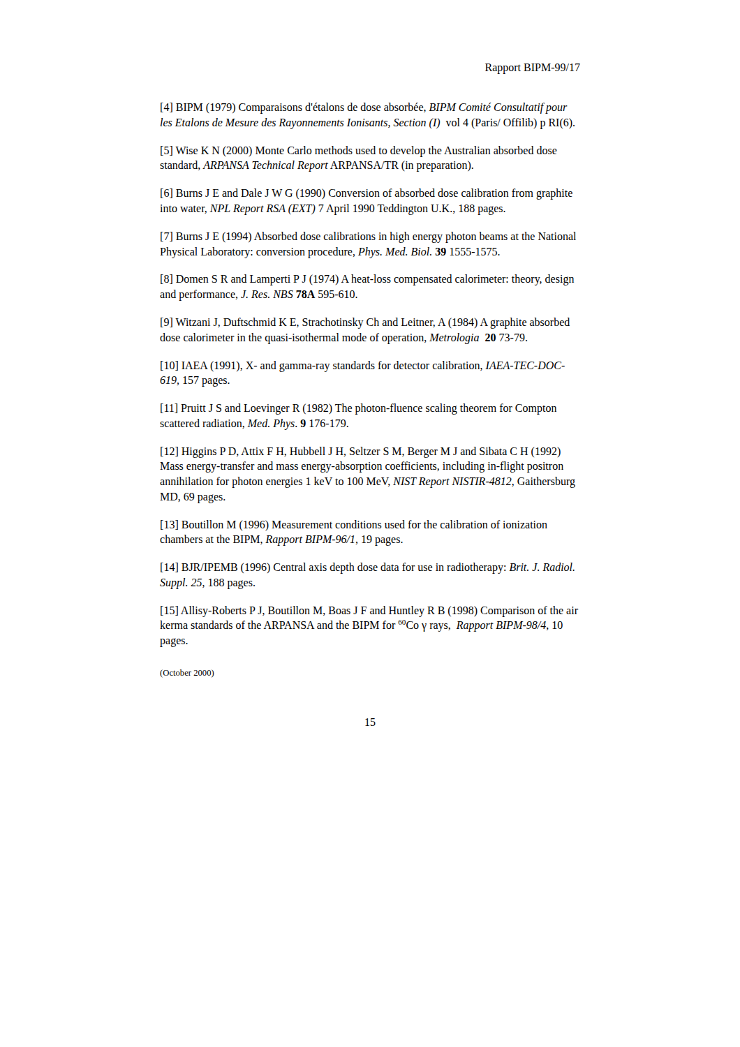Rapport BIPM-99/17
[4] BIPM (1979) Comparaisons d'étalons de dose absorbée, BIPM Comité Consultatif pour les Etalons de Mesure des Rayonnements Ionisants, Section (I) vol 4 (Paris/ Offilib) p RI(6).
[5] Wise K N (2000) Monte Carlo methods used to develop the Australian absorbed dose standard, ARPANSA Technical Report ARPANSA/TR (in preparation).
[6] Burns J E and Dale J W G (1990) Conversion of absorbed dose calibration from graphite into water, NPL Report RSA (EXT) 7 April 1990 Teddington U.K., 188 pages.
[7] Burns J E (1994) Absorbed dose calibrations in high energy photon beams at the National Physical Laboratory: conversion procedure, Phys. Med. Biol. 39 1555-1575.
[8] Domen S R and Lamperti P J (1974) A heat-loss compensated calorimeter: theory, design and performance, J. Res. NBS 78A 595-610.
[9] Witzani J, Duftschmid K E, Strachotinsky Ch and Leitner, A (1984) A graphite absorbed dose calorimeter in the quasi-isothermal mode of operation, Metrologia 20 73-79.
[10] IAEA (1991), X- and gamma-ray standards for detector calibration, IAEA-TEC-DOC-619, 157 pages.
[11] Pruitt J S and Loevinger R (1982) The photon-fluence scaling theorem for Compton scattered radiation, Med. Phys. 9 176-179.
[12] Higgins P D, Attix F H, Hubbell J H, Seltzer S M, Berger M J and Sibata C H (1992) Mass energy-transfer and mass energy-absorption coefficients, including in-flight positron annihilation for photon energies 1 keV to 100 MeV, NIST Report NISTIR-4812, Gaithersburg MD, 69 pages.
[13] Boutillon M (1996) Measurement conditions used for the calibration of ionization chambers at the BIPM, Rapport BIPM-96/1, 19 pages.
[14] BJR/IPEMB (1996) Central axis depth dose data for use in radiotherapy: Brit. J. Radiol. Suppl. 25, 188 pages.
[15] Allisy-Roberts P J, Boutillon M, Boas J F and Huntley R B (1998) Comparison of the air kerma standards of the ARPANSA and the BIPM for 60Co γ rays, Rapport BIPM-98/4, 10 pages.
(October 2000)
15